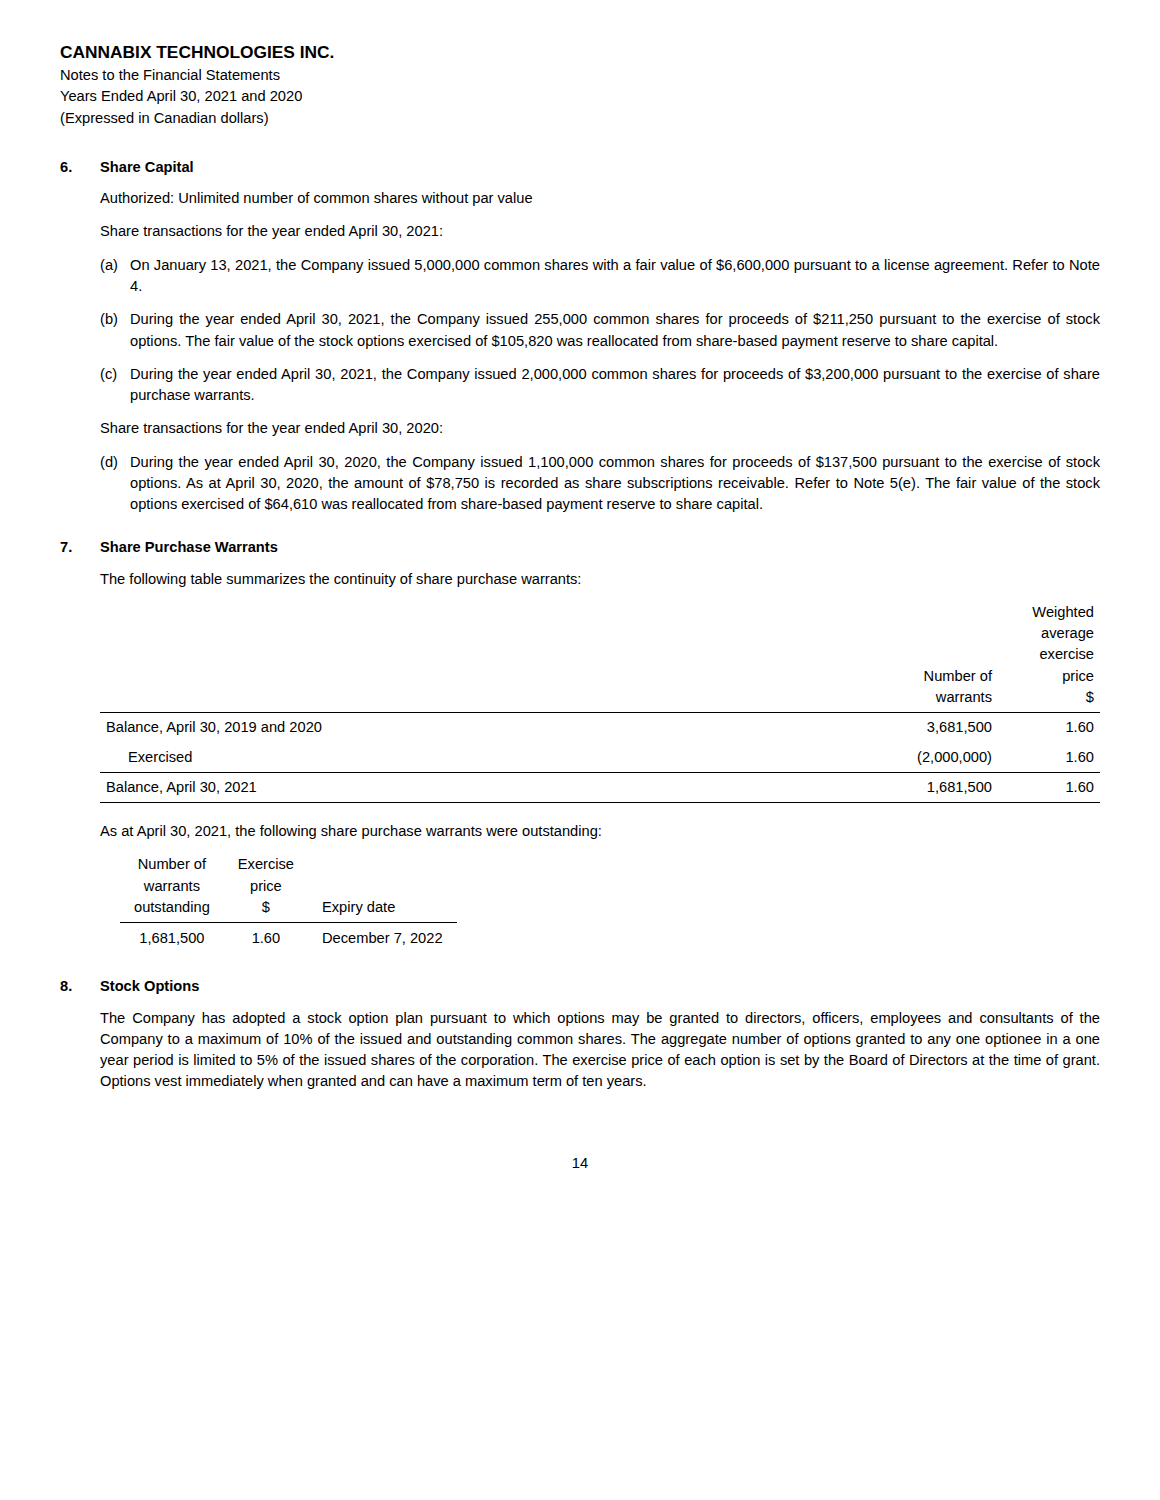CANNABIX TECHNOLOGIES INC.
Notes to the Financial Statements
Years Ended April 30, 2021 and 2020
(Expressed in Canadian dollars)
6. Share Capital
Authorized: Unlimited number of common shares without par value
Share transactions for the year ended April 30, 2021:
(a) On January 13, 2021, the Company issued 5,000,000 common shares with a fair value of $6,600,000 pursuant to a license agreement. Refer to Note 4.
(b) During the year ended April 30, 2021, the Company issued 255,000 common shares for proceeds of $211,250 pursuant to the exercise of stock options. The fair value of the stock options exercised of $105,820 was reallocated from share-based payment reserve to share capital.
(c) During the year ended April 30, 2021, the Company issued 2,000,000 common shares for proceeds of $3,200,000 pursuant to the exercise of share purchase warrants.
Share transactions for the year ended April 30, 2020:
(d) During the year ended April 30, 2020, the Company issued 1,100,000 common shares for proceeds of $137,500 pursuant to the exercise of stock options. As at April 30, 2020, the amount of $78,750 is recorded as share subscriptions receivable. Refer to Note 5(e). The fair value of the stock options exercised of $64,610 was reallocated from share-based payment reserve to share capital.
7. Share Purchase Warrants
The following table summarizes the continuity of share purchase warrants:
| | Number of warrants | Weighted average exercise price $ |
| --- | --- | --- |
| Balance, April 30, 2019 and 2020 | 3,681,500 | 1.60 |
| Exercised | (2,000,000) | 1.60 |
| Balance, April 30, 2021 | 1,681,500 | 1.60 |
As at April 30, 2021, the following share purchase warrants were outstanding:
| Number of warrants outstanding | Exercise price $ | Expiry date |
| --- | --- | --- |
| 1,681,500 | 1.60 | December 7, 2022 |
8. Stock Options
The Company has adopted a stock option plan pursuant to which options may be granted to directors, officers, employees and consultants of the Company to a maximum of 10% of the issued and outstanding common shares. The aggregate number of options granted to any one optionee in a one year period is limited to 5% of the issued shares of the corporation. The exercise price of each option is set by the Board of Directors at the time of grant. Options vest immediately when granted and can have a maximum term of ten years.
14